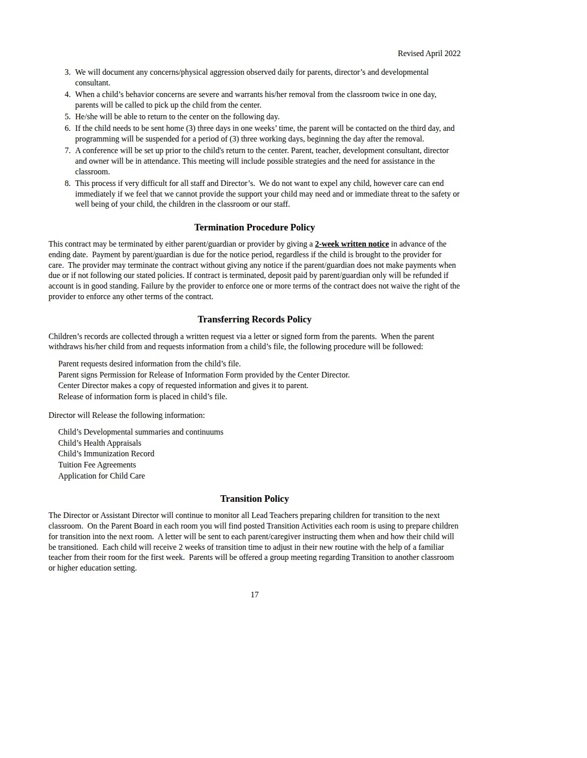Revised April 2022
We will document any concerns/physical aggression observed daily for parents, director’s and developmental consultant.
When a child’s behavior concerns are severe and warrants his/her removal from the classroom twice in one day, parents will be called to pick up the child from the center.
He/she will be able to return to the center on the following day.
If the child needs to be sent home (3) three days in one weeks’ time, the parent will be contacted on the third day, and programming will be suspended for a period of (3) three working days, beginning the day after the removal.
A conference will be set up prior to the child's return to the center. Parent, teacher, development consultant, director and owner will be in attendance. This meeting will include possible strategies and the need for assistance in the classroom.
This process if very difficult for all staff and Director’s. We do not want to expel any child, however care can end immediately if we feel that we cannot provide the support your child may need and or immediate threat to the safety or well being of your child, the children in the classroom or our staff.
Termination Procedure Policy
This contract may be terminated by either parent/guardian or provider by giving a 2-week written notice in advance of the ending date. Payment by parent/guardian is due for the notice period, regardless if the child is brought to the provider for care. The provider may terminate the contract without giving any notice if the parent/guardian does not make payments when due or if not following our stated policies. If contract is terminated, deposit paid by parent/guardian only will be refunded if account is in good standing. Failure by the provider to enforce one or more terms of the contract does not waive the right of the provider to enforce any other terms of the contract.
Transferring Records Policy
Children’s records are collected through a written request via a letter or signed form from the parents. When the parent withdraws his/her child from and requests information from a child’s file, the following procedure will be followed:
Parent requests desired information from the child’s file.
Parent signs Permission for Release of Information Form provided by the Center Director.
Center Director makes a copy of requested information and gives it to parent.
Release of information form is placed in child’s file.
Director will Release the following information:
Child’s Developmental summaries and continuums
Child’s Health Appraisals
Child’s Immunization Record
Tuition Fee Agreements
Application for Child Care
Transition Policy
The Director or Assistant Director will continue to monitor all Lead Teachers preparing children for transition to the next classroom. On the Parent Board in each room you will find posted Transition Activities each room is using to prepare children for transition into the next room. A letter will be sent to each parent/caregiver instructing them when and how their child will be transitioned. Each child will receive 2 weeks of transition time to adjust in their new routine with the help of a familiar teacher from their room for the first week. Parents will be offered a group meeting regarding Transition to another classroom or higher education setting.
17